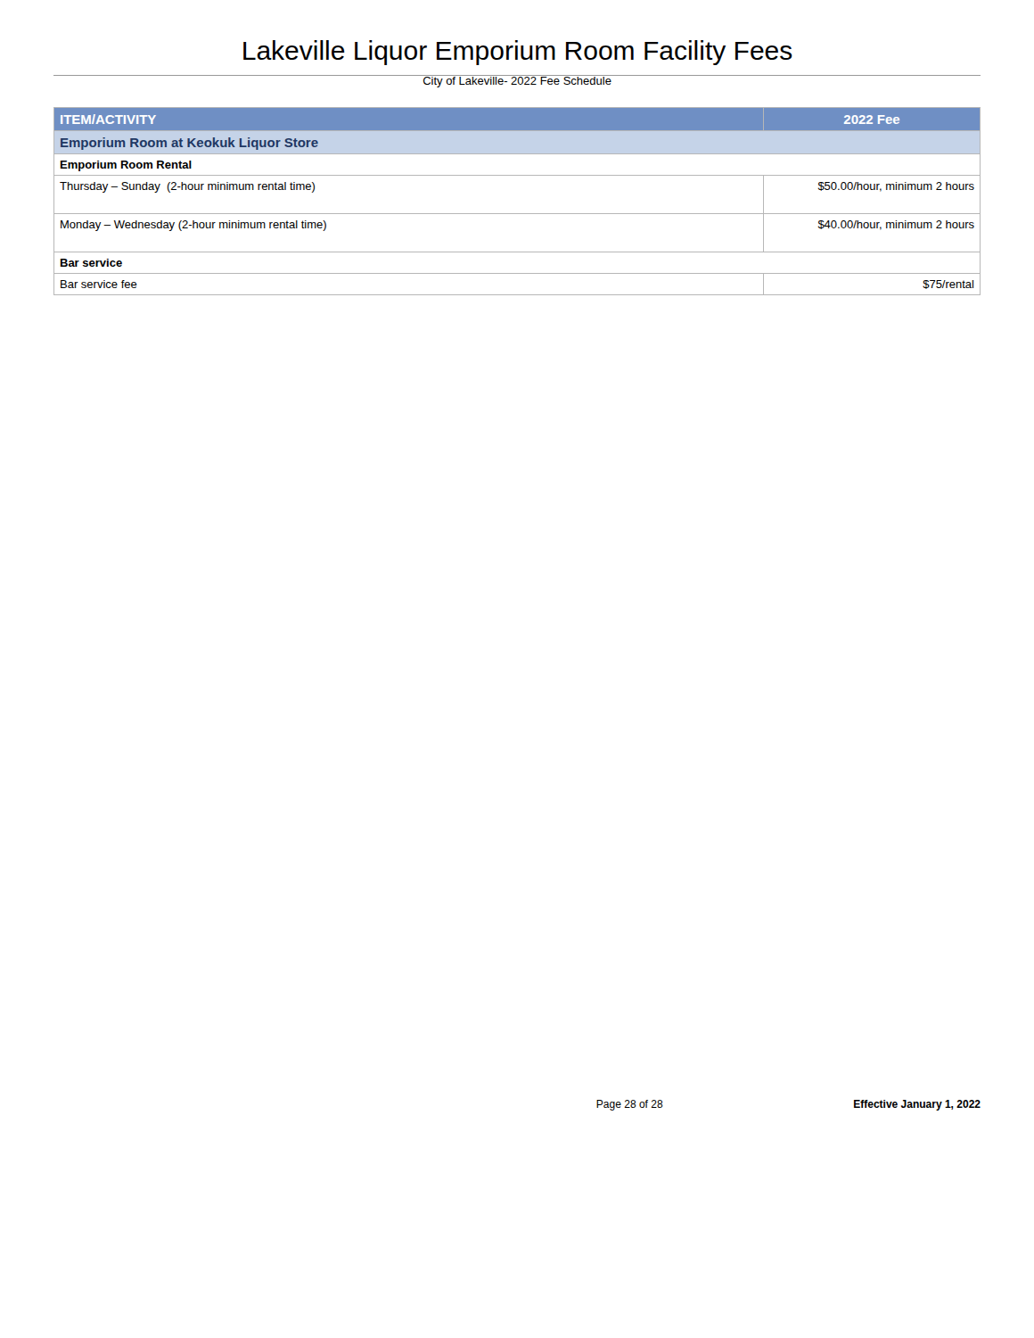Lakeville Liquor Emporium Room Facility Fees
City of Lakeville- 2022 Fee Schedule
| ITEM/ACTIVITY | 2022 Fee |
| --- | --- |
| Emporium Room at Keokuk Liquor Store |
| Emporium Room Rental |
| Thursday – Sunday (2-hour minimum rental time) | $50.00/hour, minimum 2 hours |
| Monday – Wednesday (2-hour minimum rental time) | $40.00/hour, minimum 2 hours |
| Bar service |
| Bar service fee | $75/rental |
Page 28 of 28 Effective January 1, 2022